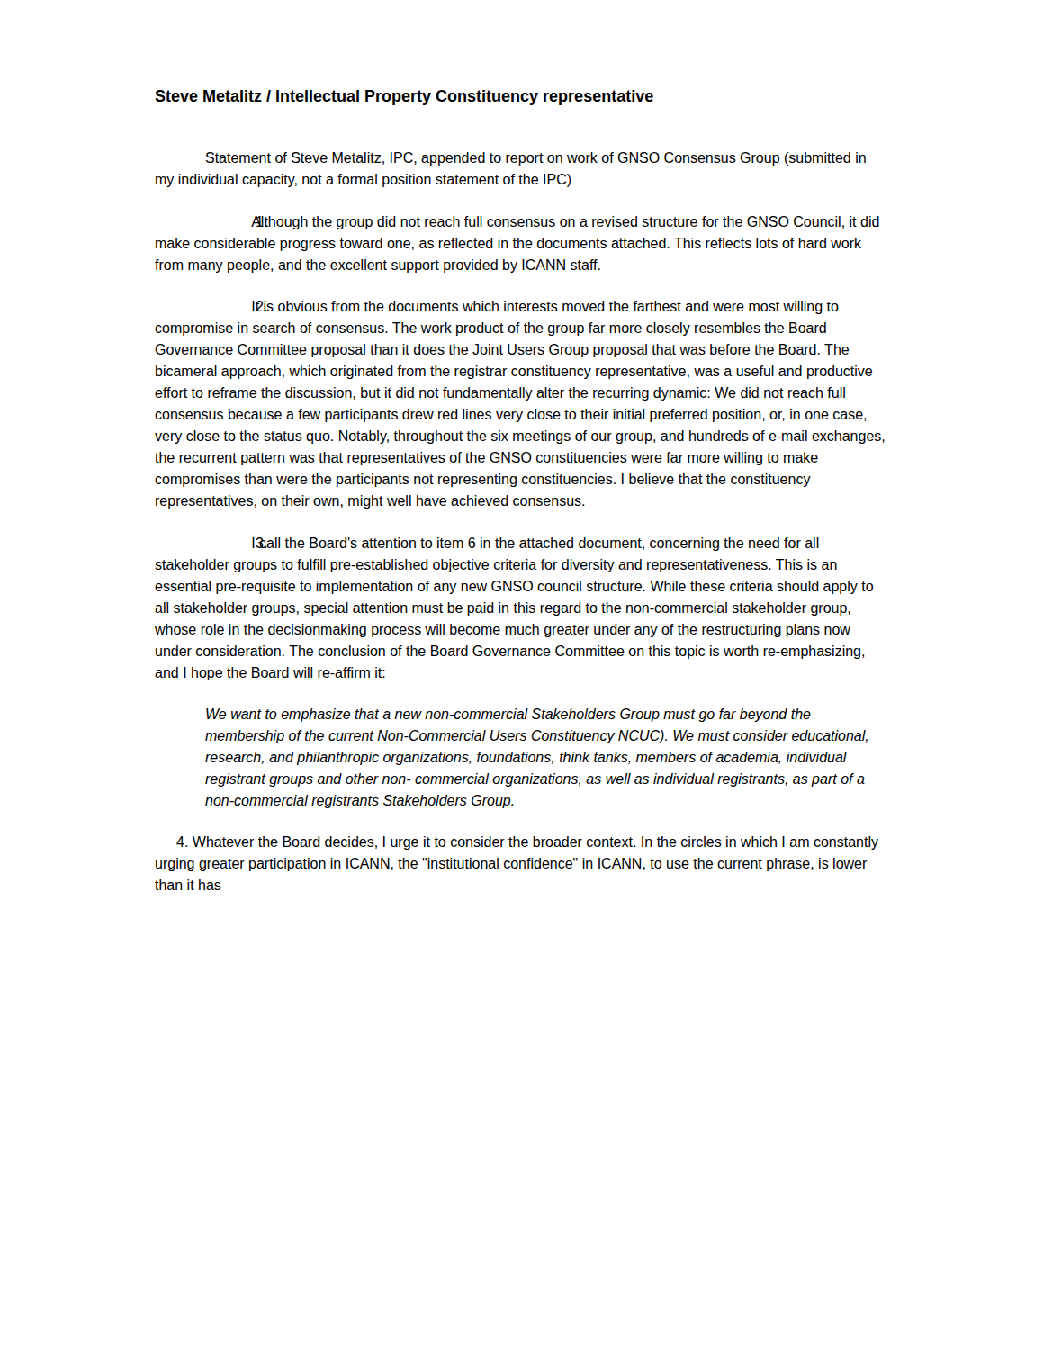Steve Metalitz / Intellectual Property Constituency representative
Statement of Steve Metalitz, IPC, appended to report on work of GNSO Consensus Group (submitted in my individual capacity, not a formal position statement of the IPC)
1. Although the group did not reach full consensus on a revised structure for the GNSO Council, it did make considerable progress toward one, as reflected in the documents attached. This reflects lots of hard work from many people, and the excellent support provided by ICANN staff.
2. It is obvious from the documents which interests moved the farthest and were most willing to compromise in search of consensus. The work product of the group far more closely resembles the Board Governance Committee proposal than it does the Joint Users Group proposal that was before the Board. The bicameral approach, which originated from the registrar constituency representative, was a useful and productive effort to reframe the discussion, but it did not fundamentally alter the recurring dynamic: We did not reach full consensus because a few participants drew red lines very close to their initial preferred position, or, in one case, very close to the status quo. Notably, throughout the six meetings of our group, and hundreds of e-mail exchanges, the recurrent pattern was that representatives of the GNSO constituencies were far more willing to make compromises than were the participants not representing constituencies. I believe that the constituency representatives, on their own, might well have achieved consensus.
3. I call the Board's attention to item 6 in the attached document, concerning the need for all stakeholder groups to fulfill pre-established objective criteria for diversity and representativeness. This is an essential pre-requisite to implementation of any new GNSO council structure. While these criteria should apply to all stakeholder groups, special attention must be paid in this regard to the non-commercial stakeholder group, whose role in the decisionmaking process will become much greater under any of the restructuring plans now under consideration. The conclusion of the Board Governance Committee on this topic is worth re-emphasizing, and I hope the Board will re-affirm it:
We want to emphasize that a new non-commercial Stakeholders Group must go far beyond the membership of the current Non-Commercial Users Constituency NCUC). We must consider educational, research, and philanthropic organizations, foundations, think tanks, members of academia, individual registrant groups and other non- commercial organizations, as well as individual registrants, as part of a non-commercial registrants Stakeholders Group.
4. Whatever the Board decides, I urge it to consider the broader context. In the circles in which I am constantly urging greater participation in ICANN, the "institutional confidence" in ICANN, to use the current phrase, is lower than it has